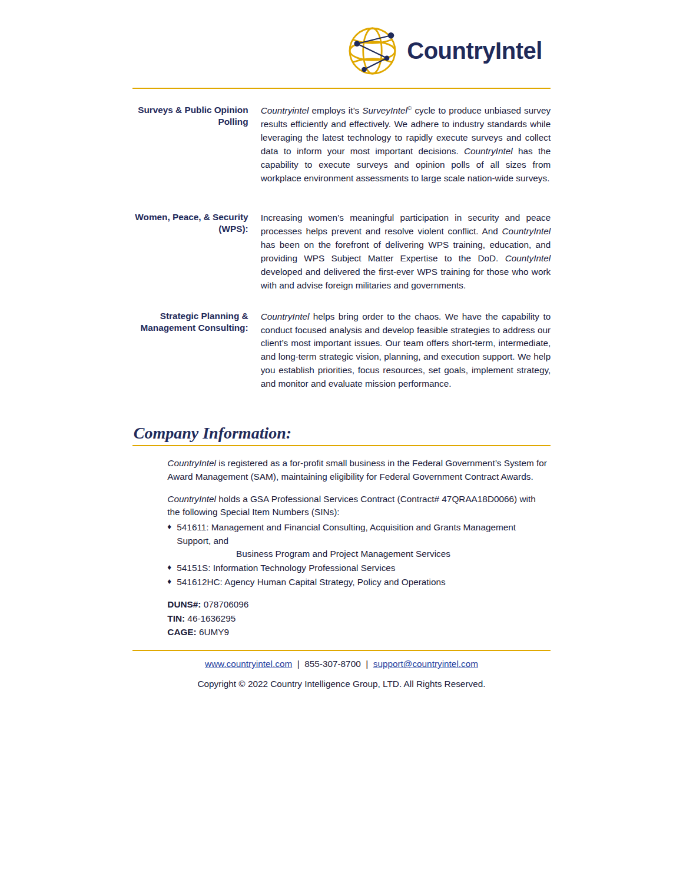Country Intel
Surveys & Public Opinion Polling
Countryintel employs it’s SurveyIntel© cycle to produce unbiased survey results efficiently and effectively. We adhere to industry standards while leveraging the latest technology to rapidly execute surveys and collect data to inform your most important decisions. CountryIntel has the capability to execute surveys and opinion polls of all sizes from workplace environment assessments to large scale nation-wide surveys.
Women, Peace, & Security (WPS):
Increasing women’s meaningful participation in security and peace processes helps prevent and resolve violent conflict. And CountryIntel has been on the forefront of delivering WPS training, education, and providing WPS Subject Matter Expertise to the DoD. CountyIntel developed and delivered the first-ever WPS training for those who work with and advise foreign militaries and governments.
Strategic Planning & Management Consulting:
CountryIntel helps bring order to the chaos. We have the capability to conduct focused analysis and develop feasible strategies to address our client’s most important issues. Our team offers short-term, intermediate, and long-term strategic vision, planning, and execution support. We help you establish priorities, focus resources, set goals, implement strategy, and monitor and evaluate mission performance.
Company Information:
CountryIntel is registered as a for-profit small business in the Federal Government’s System for Award Management (SAM), maintaining eligibility for Federal Government Contract Awards.
CountryIntel holds a GSA Professional Services Contract (Contract# 47QRAA18D0066) with the following Special Item Numbers (SINs):
541611: Management and Financial Consulting, Acquisition and Grants Management Support, and Business Program and Project Management Services
54151S: Information Technology Professional Services
541612HC: Agency Human Capital Strategy, Policy and Operations
DUNS#: 078706096
TIN: 46-1636295
CAGE: 6UMY9
www.countryintel.com | 855-307-8700 | support@countryintel.com
Copyright © 2022 Country Intelligence Group, LTD. All Rights Reserved.